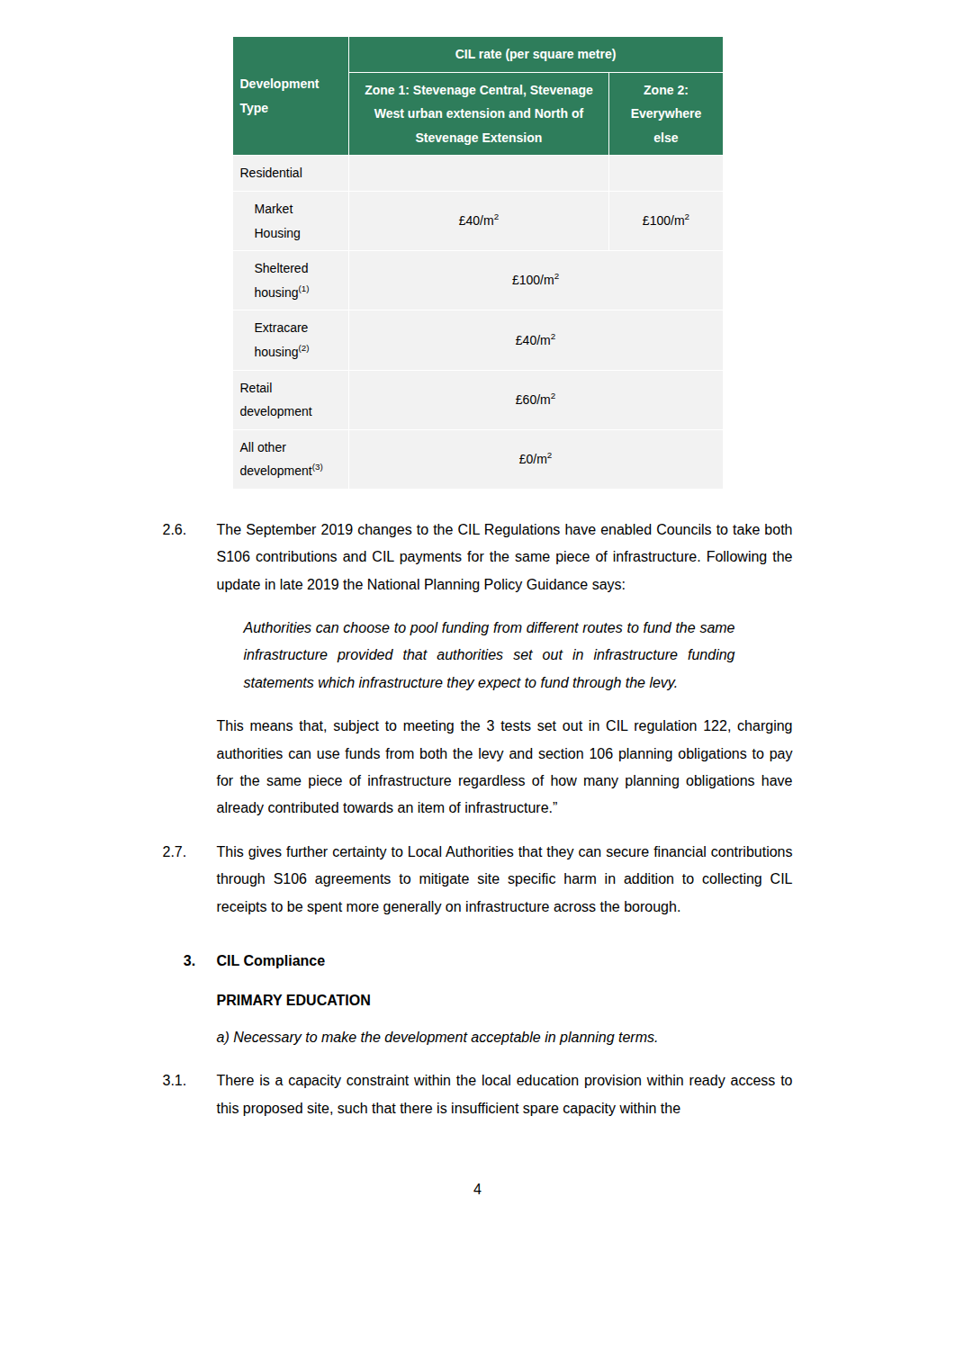| Development Type | CIL rate (per square metre) |
| --- | --- |
| Zone 1: Stevenage Central, Stevenage West urban extension and North of Stevenage Extension | Zone 2: Everywhere else |
| Residential | | |
| Market Housing | £40/m 2 | £100/m 2 |
| Sheltered housing (1) | £100/m 2 |
| Extracare housing (2) | £40/m 2 |
| Retail development | £60/m 2 |
| All other development (3) | £0/m 2 |
2.6.
The September 2019 changes to the CIL Regulations have enabled Councils to take both S106 contributions and CIL payments for the same piece of infrastructure. Following the update in late 2019 the National Planning Policy Guidance says:
Authorities can choose to pool funding from different routes to fund the same infrastructure provided that authorities set out in infrastructure funding statements which infrastructure they expect to fund through the levy.
This means that, subject to meeting the 3 tests set out in CIL regulation 122, charging authorities can use funds from both the levy and section 106 planning obligations to pay for the same piece of infrastructure regardless of how many planning obligations have already contributed towards an item of infrastructure.”
2.7.
This gives further certainty to Local Authorities that they can secure financial contributions through S106 agreements to mitigate site specific harm in addition to collecting CIL receipts to be spent more generally on infrastructure across the borough.
3.
CIL Compliance
PRIMARY EDUCATION
a) Necessary to make the development acceptable in planning terms.
3.1.
There is a capacity constraint within the local education provision within ready access to this proposed site, such that there is insufficient spare capacity within the
4